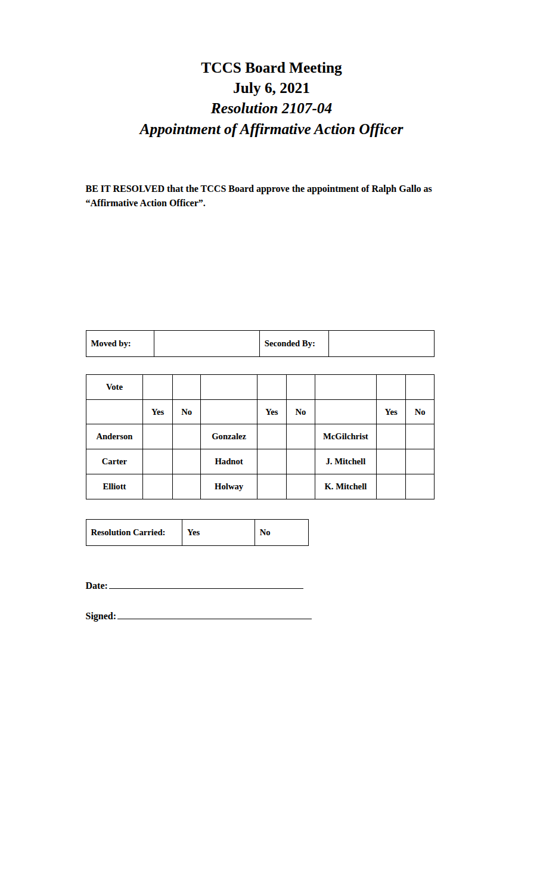TCCS Board Meeting
July 6, 2021
Resolution 2107-04
Appointment of Affirmative Action Officer
BE IT RESOLVED that the TCCS Board approve the appointment of Ralph Gallo as “Affirmative Action Officer”.
| Moved by: | | Seconded By: | |
| Vote | | | | | | | | |
| | Yes | No | | Yes | No | | Yes | No |
| Anderson | | | Gonzalez | | | McGilchrist | | |
| Carter | | | Hadnot | | | J. Mitchell | | |
| Elliott | | | Holway | | | K. Mitchell | | |
| Resolution Carried: | Yes | No |
Date:
Signed: